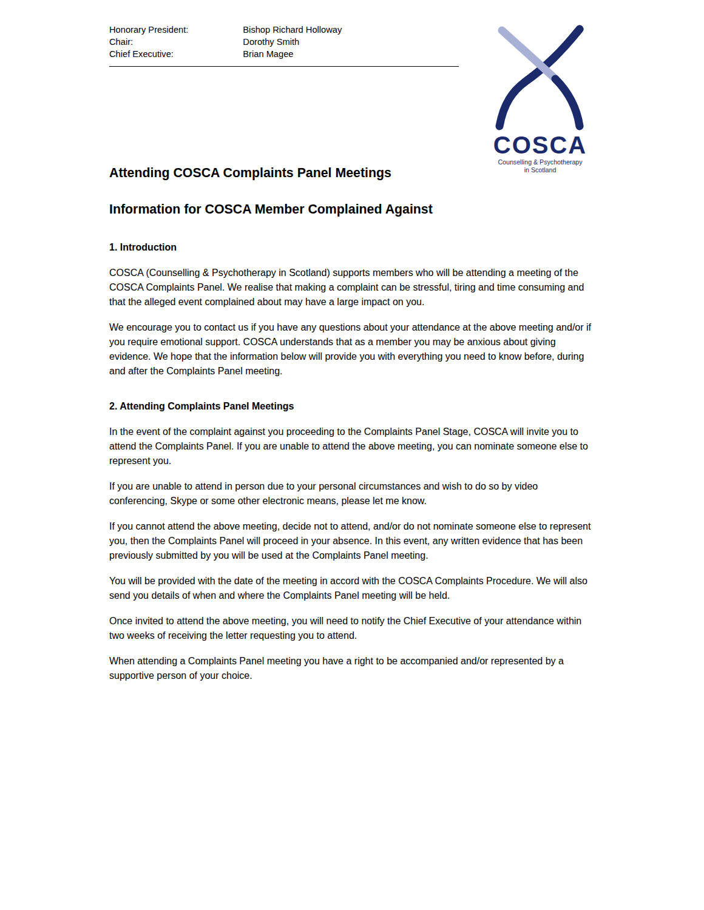| Honorary President: | Bishop Richard Holloway |
| Chair: | Dorothy Smith |
| Chief Executive: | Brian Magee |
COSCA
Counselling & Psychotherapy
in Scotland
Attending COSCA Complaints Panel Meetings
Information for COSCA Member Complained Against
1. Introduction
COSCA (Counselling & Psychotherapy in Scotland) supports members who will be attending a meeting of the COSCA Complaints Panel. We realise that making a complaint can be stressful, tiring and time consuming and that the alleged event complained about may have a large impact on you.
We encourage you to contact us if you have any questions about your attendance at the above meeting and/or if you require emotional support. COSCA understands that as a member you may be anxious about giving evidence. We hope that the information below will provide you with everything you need to know before, during and after the Complaints Panel meeting.
2. Attending Complaints Panel Meetings
In the event of the complaint against you proceeding to the Complaints Panel Stage, COSCA will invite you to attend the Complaints Panel. If you are unable to attend the above meeting, you can nominate someone else to represent you.
If you are unable to attend in person due to your personal circumstances and wish to do so by video conferencing, Skype or some other electronic means, please let me know.
If you cannot attend the above meeting, decide not to attend, and/or do not nominate someone else to represent you, then the Complaints Panel will proceed in your absence. In this event, any written evidence that has been previously submitted by you will be used at the Complaints Panel meeting.
You will be provided with the date of the meeting in accord with the COSCA Complaints Procedure. We will also send you details of when and where the Complaints Panel meeting will be held.
Once invited to attend the above meeting, you will need to notify the Chief Executive of your attendance within two weeks of receiving the letter requesting you to attend.
When attending a Complaints Panel meeting you have a right to be accompanied and/or represented by a supportive person of your choice.